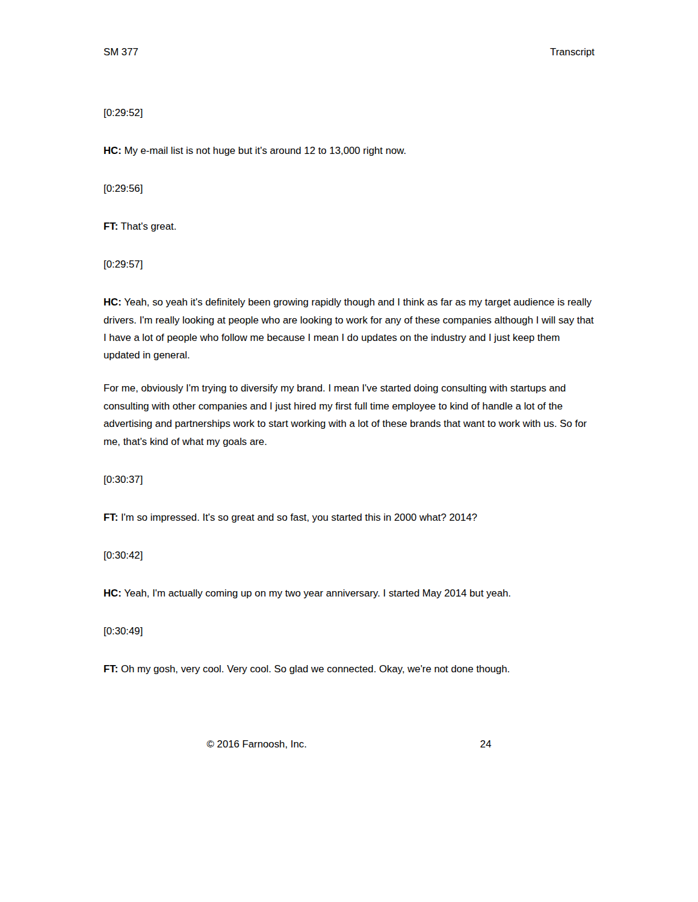SM 377 Transcript
[0:29:52]
HC: My e-mail list is not huge but it's around 12 to 13,000 right now.
[0:29:56]
FT: That's great.
[0:29:57]
HC: Yeah, so yeah it's definitely been growing rapidly though and I think as far as my target audience is really drivers. I'm really looking at people who are looking to work for any of these companies although I will say that I have a lot of people who follow me because I mean I do updates on the industry and I just keep them updated in general.
For me, obviously I'm trying to diversify my brand. I mean I've started doing consulting with startups and consulting with other companies and I just hired my first full time employee to kind of handle a lot of the advertising and partnerships work to start working with a lot of these brands that want to work with us. So for me, that's kind of what my goals are.
[0:30:37]
FT: I'm so impressed. It's so great and so fast, you started this in 2000 what? 2014?
[0:30:42]
HC: Yeah, I'm actually coming up on my two year anniversary. I started May 2014 but yeah.
[0:30:49]
FT: Oh my gosh, very cool. Very cool. So glad we connected. Okay, we're not done though.
© 2016 Farnoosh, Inc. 24